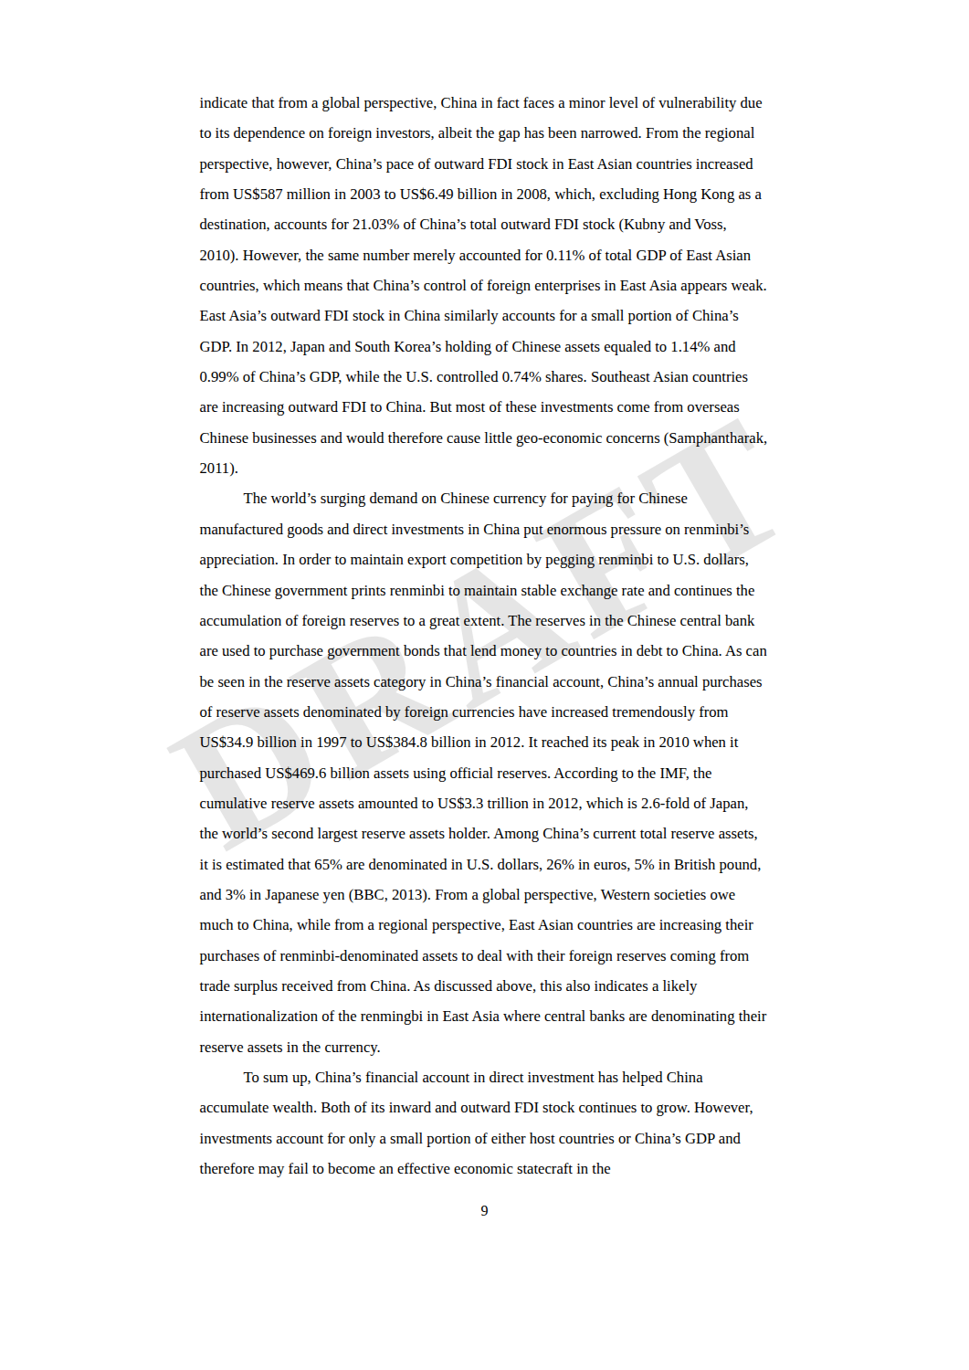DRAFT
indicate that from a global perspective, China in fact faces a minor level of vulnerability due to its dependence on foreign investors, albeit the gap has been narrowed. From the regional perspective, however, China’s pace of outward FDI stock in East Asian countries increased from US$587 million in 2003 to US$6.49 billion in 2008, which, excluding Hong Kong as a destination, accounts for 21.03% of China’s total outward FDI stock (Kubny and Voss, 2010). However, the same number merely accounted for 0.11% of total GDP of East Asian countries, which means that China’s control of foreign enterprises in East Asia appears weak. East Asia’s outward FDI stock in China similarly accounts for a small portion of China’s GDP. In 2012, Japan and South Korea’s holding of Chinese assets equaled to 1.14% and 0.99% of China’s GDP, while the U.S. controlled 0.74% shares. Southeast Asian countries are increasing outward FDI to China. But most of these investments come from overseas Chinese businesses and would therefore cause little geo-economic concerns (Samphantharak, 2011).
The world’s surging demand on Chinese currency for paying for Chinese manufactured goods and direct investments in China put enormous pressure on renminbi’s appreciation. In order to maintain export competition by pegging renminbi to U.S. dollars, the Chinese government prints renminbi to maintain stable exchange rate and continues the accumulation of foreign reserves to a great extent. The reserves in the Chinese central bank are used to purchase government bonds that lend money to countries in debt to China. As can be seen in the reserve assets category in China’s financial account, China’s annual purchases of reserve assets denominated by foreign currencies have increased tremendously from US$34.9 billion in 1997 to US$384.8 billion in 2012. It reached its peak in 2010 when it purchased US$469.6 billion assets using official reserves. According to the IMF, the cumulative reserve assets amounted to US$3.3 trillion in 2012, which is 2.6-fold of Japan, the world’s second largest reserve assets holder. Among China’s current total reserve assets, it is estimated that 65% are denominated in U.S. dollars, 26% in euros, 5% in British pound, and 3% in Japanese yen (BBC, 2013). From a global perspective, Western societies owe much to China, while from a regional perspective, East Asian countries are increasing their purchases of renminbi-denominated assets to deal with their foreign reserves coming from trade surplus received from China. As discussed above, this also indicates a likely internationalization of the renmingbi in East Asia where central banks are denominating their reserve assets in the currency.
To sum up, China’s financial account in direct investment has helped China accumulate wealth. Both of its inward and outward FDI stock continues to grow. However, investments account for only a small portion of either host countries or China’s GDP and therefore may fail to become an effective economic statecraft in the
9